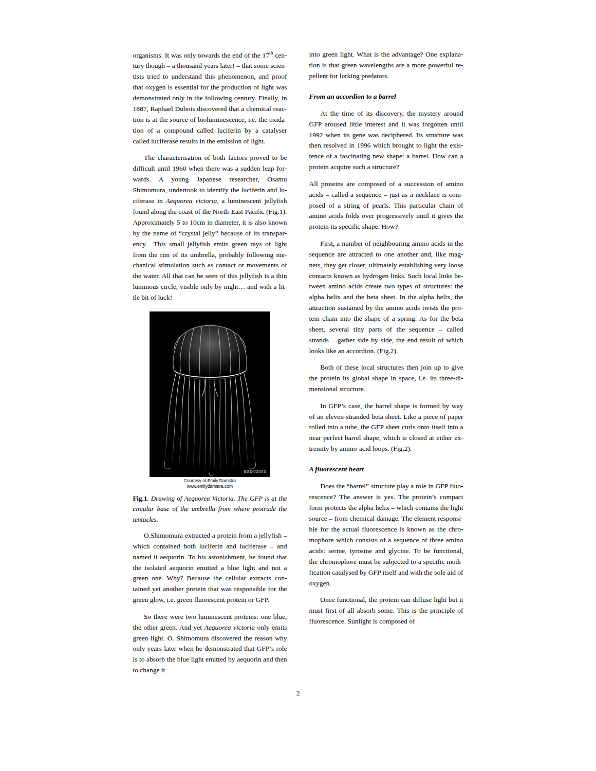organisms. It was only towards the end of the 17th century though – a thousand years later! – that some scientists tried to understand this phenomenon, and proof that oxygen is essential for the production of light was demonstrated only in the following century. Finally, in 1887, Raphael Dubois discovered that a chemical reaction is at the source of bioluminescence, i.e. the oxidation of a compound called luciferin by a catalyser called luciferase results in the emission of light.
The characterisation of both factors proved to be difficult until 1960 when there was a sudden leap forwards. A young Japanese researcher, Osamu Shimomura, undertook to identify the luciferin and luciferase in Aequorea victoria, a luminescent jellyfish found along the coast of the North-East Pacific (Fig.1). Approximately 5 to 10cm in diameter, it is also known by the name of “crystal jelly” because of its transparency. This small jellyfish emits green rays of light from the rim of its umbrella, probably following mechanical stimulation such as contact or movements of the water. All that can be seen of this jellyfish is a thin luminous circle, visible only by night… and with a little bit of luck!
ESD©2003
Courtesy of Emily Damstra
www.emilydamstra.com
Fig.1. Drawing of Aequorea Victoria. The GFP is at the circular base of the umbrella from where protrude the tentacles.
O.Shimomura extracted a protein from a jellyfish – which contained both luciferin and luciferase – and named it aequorin. To his astonishment, he found that the isolated aequorin emitted a blue light and not a green one. Why? Because the cellular extracts contained yet another protein that was responsible for the green glow, i.e. green fluorescent protein or GFP.
So there were two luminescent proteins: one blue, the other green. And yet Aequorea victoria only emits green light. O. Shimomura discovered the reason why only years later when he demonstrated that GFP’s role is to absorb the blue light emitted by aequorin and then to change it
into green light. What is the advantage? One explanation is that green wavelengths are a more powerful repellent for lurking predators.
From an accordion to a barrel
At the time of its discovery, the mystery around GFP aroused little interest and it was forgotten until 1992 when its gene was deciphered. Its structure was then resolved in 1996 which brought to light the existence of a fascinating new shape: a barrel. How can a protein acquire such a structure?
All proteins are composed of a succession of amino acids – called a sequence – just as a necklace is composed of a string of pearls. This particular chain of amino acids folds over progressively until it gives the protein its specific shape. How?
First, a number of neighbouring amino acids in the sequence are attracted to one another and, like magnets, they get closer, ultimately establishing very loose contacts known as hydrogen links. Such local links between amino acids create two types of structures: the alpha helix and the beta sheet. In the alpha helix, the attraction sustained by the amino acids twists the protein chain into the shape of a spring. As for the beta sheet, several tiny parts of the sequence – called strands – gather side by side, the end result of which looks like an accordion. (Fig.2).
Both of these local structures then join up to give the protein its global shape in space, i.e. its three-dimensional structure.
In GFP’s case, the barrel shape is formed by way of an eleven-stranded beta sheet. Like a piece of paper rolled into a tube, the GFP sheet curls onto itself into a near perfect barrel shape, which is closed at either extremity by amino-acid loops. (Fig.2).
A fluorescent heart
Does the “barrel” structure play a role in GFP fluorescence? The answer is yes. The protein’s compact form protects the alpha helix – which contains the light source – from chemical damage. The element responsible for the actual fluorescence is known as the chromophore which consists of a sequence of three amino acids: serine, tyrosine and glycine. To be functional, the chromophore must be subjected to a specific modification catalysed by GFP itself and with the sole aid of oxygen.
Once functional, the protein can diffuse light but it must first of all absorb some. This is the principle of fluorescence. Sunlight is composed of
2